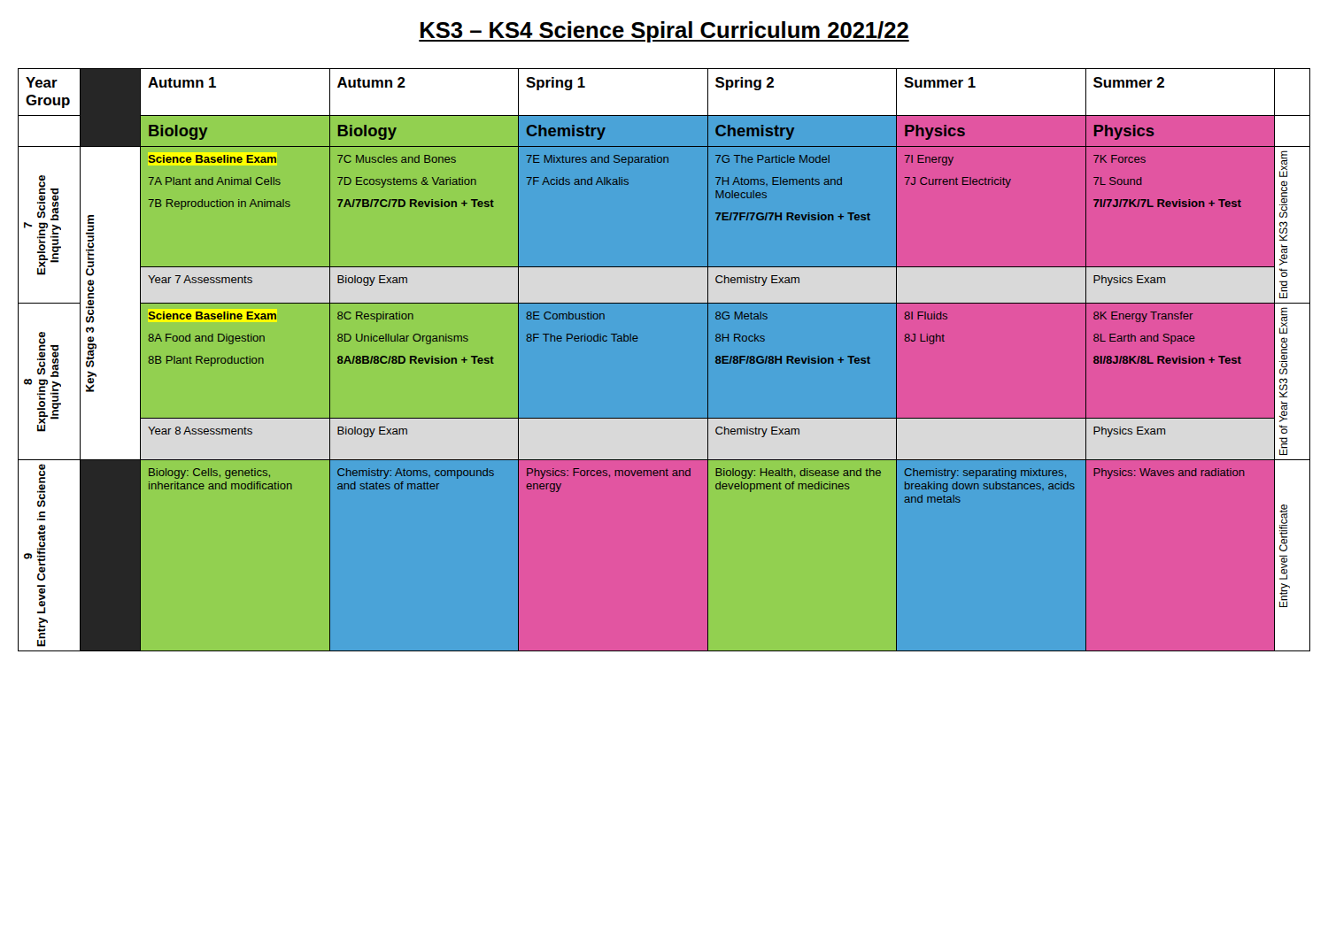KS3 – KS4 Science Spiral Curriculum 2021/22
| Year Group | | Autumn 1 | Autumn 2 | Spring 1 | Spring 2 | Summer 1 | Summer 2 | |
| | Biology | Biology | Chemistry | Chemistry | Physics | Physics | |
| 7 Exploring Science Inquiry based | Key Stage 3 Science Curriculum | Science Baseline Exam 7A Plant and Animal Cells 7B Reproduction in Animals | 7C Muscles and Bones 7D Ecosystems & Variation 7A/7B/7C/7D Revision + Test | 7E Mixtures and Separation 7F Acids and Alkalis | 7G The Particle Model 7H Atoms, Elements and Molecules 7E/7F/7G/7H Revision + Test | 7I Energy 7J Current Electricity | 7K Forces 7L Sound 7I/7J/7K/7L Revision + Test | End of Year KS3 Science Exam |
| Year 7 Assessments | Biology Exam | | Chemistry Exam | | Physics Exam |
| 8 Exploring Science Inquiry based | Science Baseline Exam 8A Food and Digestion 8B Plant Reproduction | 8C Respiration 8D Unicellular Organisms 8A/8B/8C/8D Revision + Test | 8E Combustion 8F The Periodic Table | 8G Metals 8H Rocks 8E/8F/8G/8H Revision + Test | 8I Fluids 8J Light | 8K Energy Transfer 8L Earth and Space 8I/8J/8K/8L Revision + Test | End of Year KS3 Science Exam |
| Year 8 Assessments | Biology Exam | | Chemistry Exam | | Physics Exam |
| 9 Entry Level Certificate in Science | | Biology: Cells, genetics, inheritance and modification | Chemistry: Atoms, compounds and states of matter | Physics: Forces, movement and energy | Biology: Health, disease and the development of medicines | Chemistry: separating mixtures, breaking down substances, acids and metals | Physics: Waves and radiation | Entry Level Certificate |